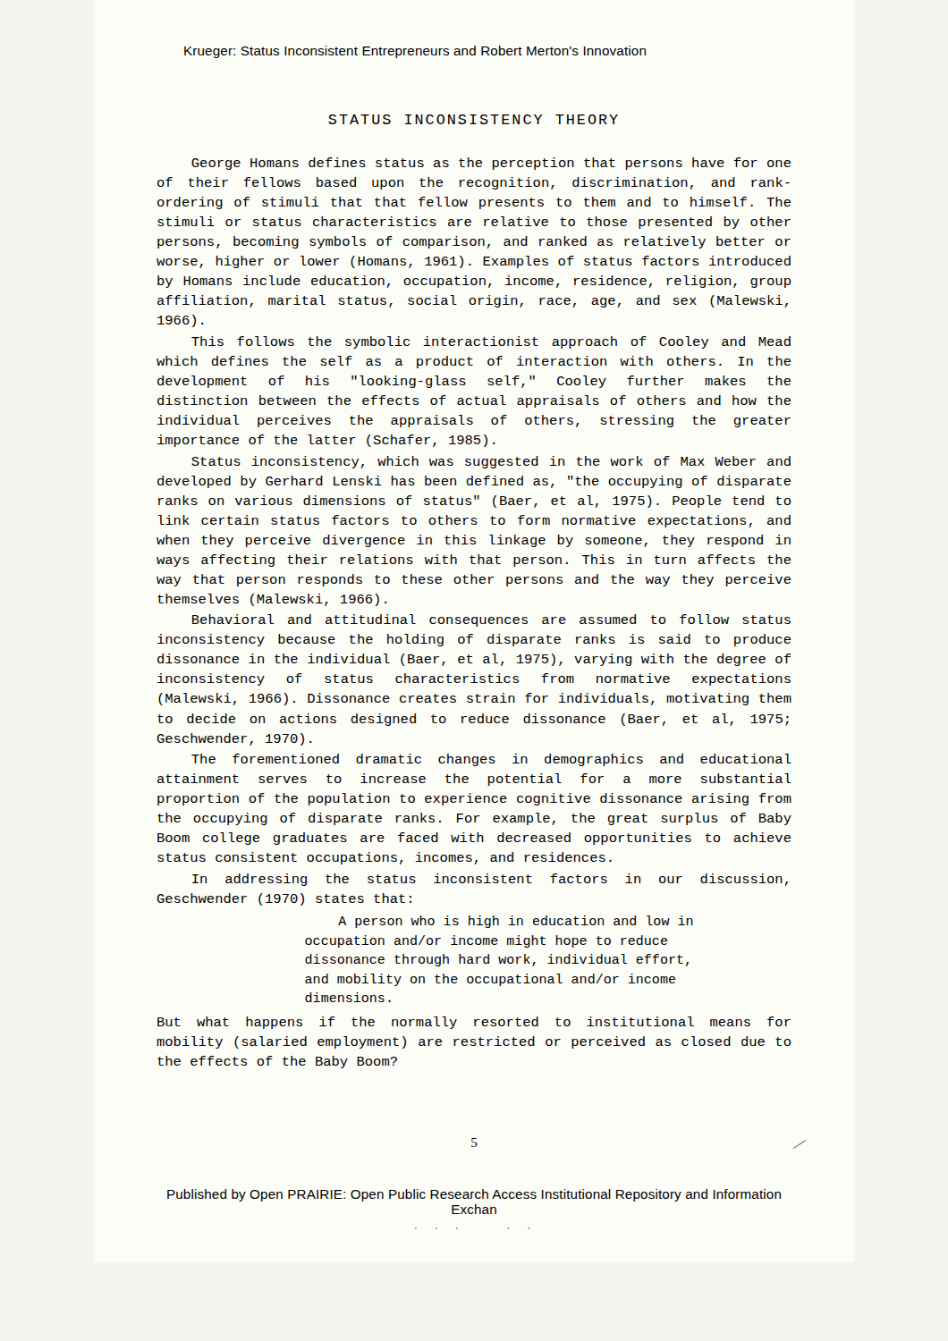Krueger: Status Inconsistent Entrepreneurs and Robert Merton's Innovation
STATUS INCONSISTENCY THEORY
George Homans defines status as the perception that persons have for one of their fellows based upon the recognition, discrimination, and rank-ordering of stimuli that that fellow presents to them and to himself. The stimuli or status characteristics are relative to those presented by other persons, becoming symbols of comparison, and ranked as relatively better or worse, higher or lower (Homans, 1961). Examples of status factors introduced by Homans include education, occupation, income, residence, religion, group affiliation, marital status, social origin, race, age, and sex (Malewski, 1966).
This follows the symbolic interactionist approach of Cooley and Mead which defines the self as a product of interaction with others. In the development of his "looking-glass self," Cooley further makes the distinction between the effects of actual appraisals of others and how the individual perceives the appraisals of others, stressing the greater importance of the latter (Schafer, 1985).
Status inconsistency, which was suggested in the work of Max Weber and developed by Gerhard Lenski has been defined as, "the occupying of disparate ranks on various dimensions of status" (Baer, et al, 1975). People tend to link certain status factors to others to form normative expectations, and when they perceive divergence in this linkage by someone, they respond in ways affecting their relations with that person. This in turn affects the way that person responds to these other persons and the way they perceive themselves (Malewski, 1966).
Behavioral and attitudinal consequences are assumed to follow status inconsistency because the holding of disparate ranks is said to produce dissonance in the individual (Baer, et al, 1975), varying with the degree of inconsistency of status characteristics from normative expectations (Malewski, 1966). Dissonance creates strain for individuals, motivating them to decide on actions designed to reduce dissonance (Baer, et al, 1975; Geschwender, 1970).
The forementioned dramatic changes in demographics and educational attainment serves to increase the potential for a more substantial proportion of the population to experience cognitive dissonance arising from the occupying of disparate ranks. For example, the great surplus of Baby Boom college graduates are faced with decreased opportunities to achieve status consistent occupations, incomes, and residences.
In addressing the status inconsistent factors in our discussion, Geschwender (1970) states that:
A person who is high in education and low in
occupation and/or income might hope to reduce
dissonance through hard work, individual effort,
and mobility on the occupational and/or income
dimensions.
But what happens if the normally resorted to institutional means for mobility (salaried employment) are restricted or perceived as closed due to the effects of the Baby Boom?
5
⁄
Published by Open PRAIRIE: Open Public Research Access Institutional Repository and Information Exchan
· · · · ·